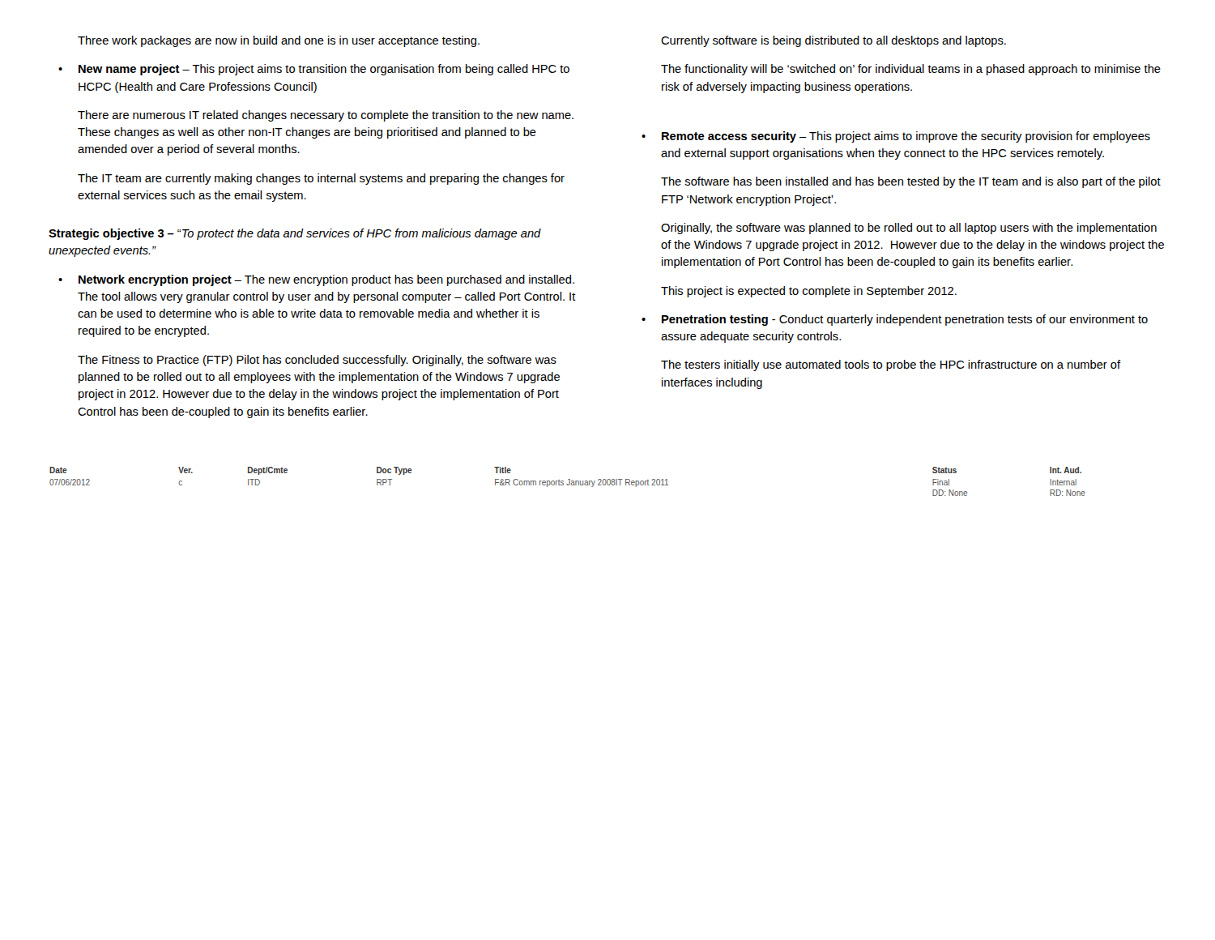Three work packages are now in build and one is in user acceptance testing.
New name project – This project aims to transition the organisation from being called HPC to HCPC (Health and Care Professions Council)
There are numerous IT related changes necessary to complete the transition to the new name. These changes as well as other non-IT changes are being prioritised and planned to be amended over a period of several months.
The IT team are currently making changes to internal systems and preparing the changes for external services such as the email system.
Strategic objective 3 – “To protect the data and services of HPC from malicious damage and unexpected events.”
Network encryption project – The new encryption product has been purchased and installed. The tool allows very granular control by user and by personal computer – called Port Control. It can be used to determine who is able to write data to removable media and whether it is required to be encrypted.
The Fitness to Practice (FTP) Pilot has concluded successfully. Originally, the software was planned to be rolled out to all employees with the implementation of the Windows 7 upgrade project in 2012. However due to the delay in the windows project the implementation of Port Control has been de-coupled to gain its benefits earlier.
Currently software is being distributed to all desktops and laptops.
The functionality will be ‘switched on’ for individual teams in a phased approach to minimise the risk of adversely impacting business operations.
Remote access security – This project aims to improve the security provision for employees and external support organisations when they connect to the HPC services remotely.
The software has been installed and has been tested by the IT team and is also part of the pilot FTP ‘Network encryption Project’.
Originally, the software was planned to be rolled out to all laptop users with the implementation of the Windows 7 upgrade project in 2012. However due to the delay in the windows project the implementation of Port Control has been de-coupled to gain its benefits earlier.
This project is expected to complete in September 2012.
Penetration testing - Conduct quarterly independent penetration tests of our environment to assure adequate security controls.
The testers initially use automated tools to probe the HPC infrastructure on a number of interfaces including
| Date | Ver. | Dept/Cmte | Doc Type | Title | Status | Int. Aud. |
| --- | --- | --- | --- | --- | --- | --- |
| 07/06/2012 | c | ITD | RPT | F&R Comm reports January 2008IT Report 2011 | Final DD: None | Internal RD: None |